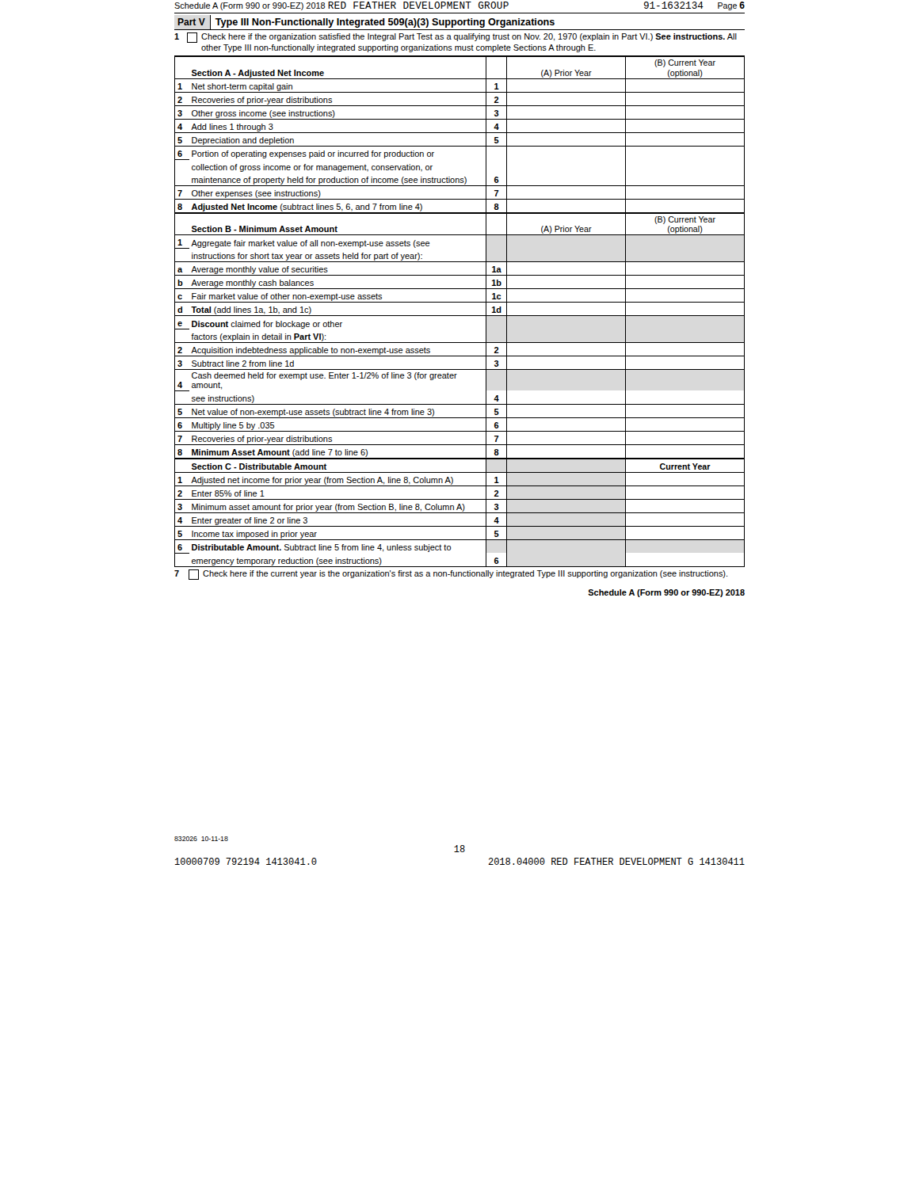Schedule A (Form 990 or 990-EZ) 2018 RED FEATHER DEVELOPMENT GROUP
91-1632134 Page 6
Part V
Type III Non-Functionally Integrated 509(a)(3) Supporting Organizations
1
Check here if the organization satisfied the Integral Part Test as a qualifying trust on Nov. 20, 1970 (explain in Part VI.) See instructions. All other Type III non-functionally integrated supporting organizations must complete Sections A through E.
| | Section A - Adjusted Net Income | | (A) Prior Year | (B) Current Year (optional) |
| 1 | Net short-term capital gain | 1 | | |
| 2 | Recoveries of prior-year distributions | 2 | | |
| 3 | Other gross income (see instructions) | 3 | | |
| 4 | Add lines 1 through 3 | 4 | | |
| 5 | Depreciation and depletion | 5 | | |
| 6 | Portion of operating expenses paid or incurred for production or | | | |
| | collection of gross income or for management, conservation, or | | | |
| | maintenance of property held for production of income (see instructions) | 6 | | |
| 7 | Other expenses (see instructions) | 7 | | |
| 8 | Adjusted Net Income (subtract lines 5, 6, and 7 from line 4) | 8 | | |
| | Section B - Minimum Asset Amount | | (A) Prior Year | (B) Current Year (optional) |
| 1 | Aggregate fair market value of all non-exempt-use assets (see | | | |
| | instructions for short tax year or assets held for part of year): | | | |
| a | Average monthly value of securities | 1a | | |
| b | Average monthly cash balances | 1b | | |
| c | Fair market value of other non-exempt-use assets | 1c | | |
| d | Total (add lines 1a, 1b, and 1c) | 1d | | |
| e | Discount claimed for blockage or other | | | |
| | factors (explain in detail in Part VI ): | | | |
| 2 | Acquisition indebtedness applicable to non-exempt-use assets | 2 | | |
| 3 | Subtract line 2 from line 1d | 3 | | |
| 4 | Cash deemed held for exempt use. Enter 1-1/2% of line 3 (for greater amount, | | | |
| | see instructions) | 4 | | |
| 5 | Net value of non-exempt-use assets (subtract line 4 from line 3) | 5 | | |
| 6 | Multiply line 5 by .035 | 6 | | |
| 7 | Recoveries of prior-year distributions | 7 | | |
| 8 | Minimum Asset Amount (add line 7 to line 6) | 8 | | |
| | Section C - Distributable Amount | | | Current Year |
| 1 | Adjusted net income for prior year (from Section A, line 8, Column A) | 1 | | |
| 2 | Enter 85% of line 1 | 2 | | |
| 3 | Minimum asset amount for prior year (from Section B, line 8, Column A) | 3 | | |
| 4 | Enter greater of line 2 or line 3 | 4 | | |
| 5 | Income tax imposed in prior year | 5 | | |
| 6 | Distributable Amount. Subtract line 5 from line 4, unless subject to | | | |
| | emergency temporary reduction (see instructions) | 6 | | |
7
Check here if the current year is the organization's first as a non-functionally integrated Type III supporting organization (see instructions).
Schedule A (Form 990 or 990-EZ) 2018
832026 10-11-18
18
10000709 792194 1413041.0 2018.04000 RED FEATHER DEVELOPMENT G 14130411